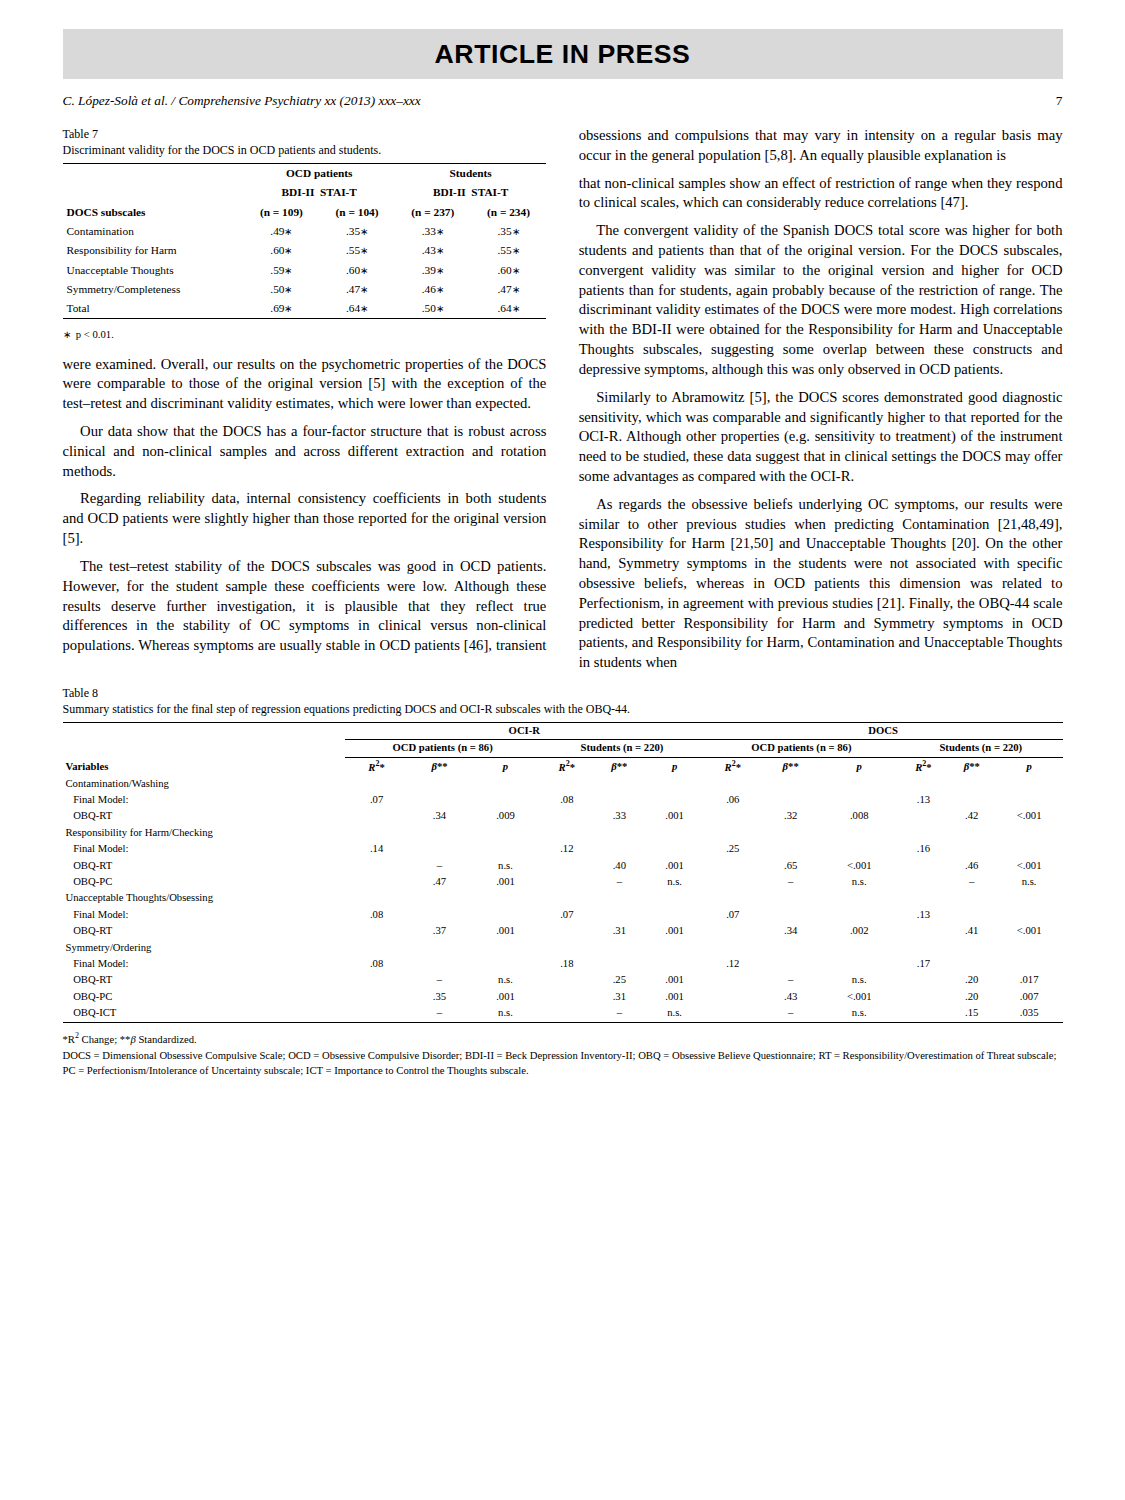ARTICLE IN PRESS
C. López-Solà et al. / Comprehensive Psychiatry xx (2013) xxx–xxx 7
Table 7 Discriminant validity for the DOCS in OCD patients and students.
| DOCS subscales | OCD patients | Students |
| --- | --- | --- |
| BDI-II STAI-T | BDI-II STAI-T |
| (n = 109) | (n = 104) | (n = 237) | (n = 234) |
| Contamination | .49 ∗ | .35 ∗ | .33 ∗ | .35 ∗ |
| Responsibility for Harm | .60 ∗ | .55 ∗ | .43 ∗ | .55 ∗ |
| Unacceptable Thoughts | .59 ∗ | .60 ∗ | .39 ∗ | .60 ∗ |
| Symmetry/Completeness | .50 ∗ | .47 ∗ | .46 ∗ | .47 ∗ |
| Total | .69 ∗ | .64 ∗ | .50 ∗ | .64 ∗ |
∗ p < 0.01.
were examined. Overall, our results on the psychometric properties of the DOCS were comparable to those of the original version [5] with the exception of the test–retest and discriminant validity estimates, which were lower than expected.
Our data show that the DOCS has a four-factor structure that is robust across clinical and non-clinical samples and across different extraction and rotation methods.
Regarding reliability data, internal consistency coefficients in both students and OCD patients were slightly higher than those reported for the original version [5].
The test–retest stability of the DOCS subscales was good in OCD patients. However, for the student sample these coefficients were low. Although these results deserve further investigation, it is plausible that they reflect true differences in the stability of OC symptoms in clinical versus non-clinical populations. Whereas symptoms are usually stable in OCD patients [46], transient obsessions and compulsions that may vary in intensity on a regular basis may occur in the general population [5,8]. An equally plausible explanation is
that non-clinical samples show an effect of restriction of range when they respond to clinical scales, which can considerably reduce correlations [47].
The convergent validity of the Spanish DOCS total score was higher for both students and patients than that of the original version. For the DOCS subscales, convergent validity was similar to the original version and higher for OCD patients than for students, again probably because of the restriction of range. The discriminant validity estimates of the DOCS were more modest. High correlations with the BDI-II were obtained for the Responsibility for Harm and Unacceptable Thoughts subscales, suggesting some overlap between these constructs and depressive symptoms, although this was only observed in OCD patients.
Similarly to Abramowitz [5], the DOCS scores demonstrated good diagnostic sensitivity, which was comparable and significantly higher to that reported for the OCI-R. Although other properties (e.g. sensitivity to treatment) of the instrument need to be studied, these data suggest that in clinical settings the DOCS may offer some advantages as compared with the OCI-R.
As regards the obsessive beliefs underlying OC symptoms, our results were similar to other previous studies when predicting Contamination [21,48,49], Responsibility for Harm [21,50] and Unacceptable Thoughts [20]. On the other hand, Symmetry symptoms in the students were not associated with specific obsessive beliefs, whereas in OCD patients this dimension was related to Perfectionism, in agreement with previous studies [21]. Finally, the OBQ-44 scale predicted better Responsibility for Harm and Symmetry symptoms in OCD patients, and Responsibility for Harm, Contamination and Unacceptable Thoughts in students when
Table 8 Summary statistics for the final step of regression equations predicting DOCS and OCI-R subscales with the OBQ-44.
| Variables | OCI-R | DOCS |
| --- | --- | --- |
| OCD patients (n = 86) | Students (n = 220) | OCD patients (n = 86) | Students (n = 220) |
| R 2 * | β ** | p | R 2 * | β ** | p | R 2 * | β ** | p | R 2 * | β ** | p |
| Contamination/Washing | |
| Final Model: | .07 | | | .08 | | | .06 | | | .13 | | |
| OBQ-RT | | .34 | .009 | | .33 | .001 | | .32 | .008 | | .42 | <.001 |
| Responsibility for Harm/Checking | |
| Final Model: | .14 | | | .12 | | | .25 | | | .16 | | |
| OBQ-RT | | – | n.s. | | .40 | .001 | | .65 | <.001 | | .46 | <.001 |
| OBQ-PC | | .47 | .001 | | – | n.s. | | – | n.s. | | – | n.s. |
| Unacceptable Thoughts/Obsessing | |
| Final Model: | .08 | | | .07 | | | .07 | | | .13 | | |
| OBQ-RT | | .37 | .001 | | .31 | .001 | | .34 | .002 | | .41 | <.001 |
| Symmetry/Ordering | |
| Final Model: | .08 | | | .18 | | | .12 | | | .17 | | |
| OBQ-RT | | – | n.s. | | .25 | .001 | | – | n.s. | | .20 | .017 |
| OBQ-PC | | .35 | .001 | | .31 | .001 | | .43 | <.001 | | .20 | .007 |
| OBQ-ICT | | – | n.s. | | – | n.s. | | – | n.s. | | .15 | .035 |
*R2 Change; **β Standardized.
DOCS = Dimensional Obsessive Compulsive Scale; OCD = Obsessive Compulsive Disorder; BDI-II = Beck Depression Inventory-II; OBQ = Obsessive Believe Questionnaire; RT = Responsibility/Overestimation of Threat subscale; PC = Perfectionism/Intolerance of Uncertainty subscale; ICT = Importance to Control the Thoughts subscale.